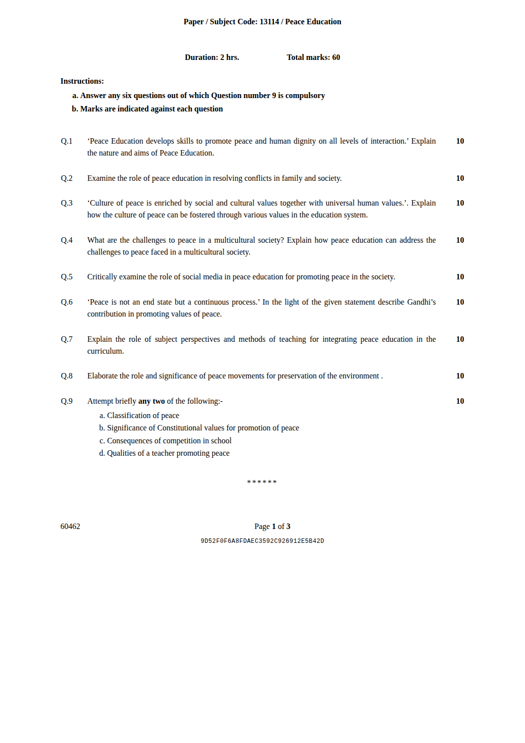Paper / Subject Code: 13114 / Peace Education
Duration: 2 hrs. Total marks: 60
Instructions:
Answer any six questions out of which Question number 9 is compulsory
Marks are indicated against each question
| Q.1 | ‘Peace Education develops skills to promote peace and human dignity on all levels of interaction.’ Explain the nature and aims of Peace Education. | 10 |
| Q.2 | Examine the role of peace education in resolving conflicts in family and society. | 10 |
| Q.3 | ‘Culture of peace is enriched by social and cultural values together with universal human values.’. Explain how the culture of peace can be fostered through various values in the education system. | 10 |
| Q.4 | What are the challenges to peace in a multicultural society? Explain how peace education can address the challenges to peace faced in a multicultural society. | 10 |
| Q.5 | Critically examine the role of social media in peace education for promoting peace in the society. | 10 |
| Q.6 | ‘Peace is not an end state but a continuous process.’ In the light of the given statement describe Gandhi’s contribution in promoting values of peace. | 10 |
| Q.7 | Explain the role of subject perspectives and methods of teaching for integrating peace education in the curriculum. | 10 |
| Q.8 | Elaborate the role and significance of peace movements for preservation of the environment . | 10 |
| Q.9 | Attempt briefly any two of the following:- Classification of peace Significance of Constitutional values for promotion of peace Consequences of competition in school Qualities of a teacher promoting peace | 10 |
******
60462 Page 1 of 3
9D52F0F6A8FDAEC3592C926912E5B42D